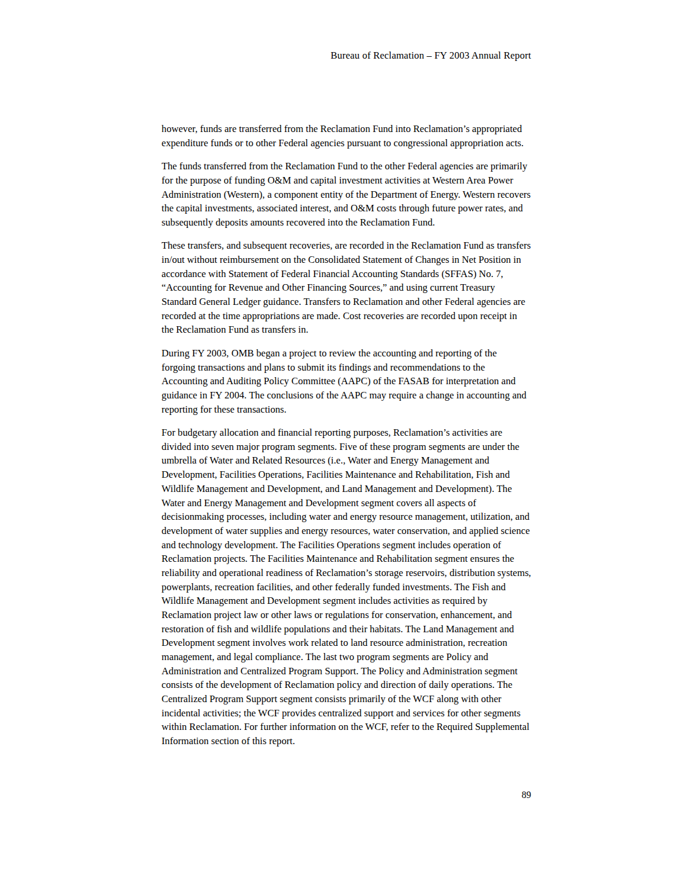Bureau of Reclamation – FY 2003 Annual Report
however, funds are transferred from the Reclamation Fund into Reclamation’s appropriated expenditure funds or to other Federal agencies pursuant to congressional appropriation acts.
The funds transferred from the Reclamation Fund to the other Federal agencies are primarily for the purpose of funding O&M and capital investment activities at Western Area Power Administration (Western), a component entity of the Department of Energy. Western recovers the capital investments, associated interest, and O&M costs through future power rates, and subsequently deposits amounts recovered into the Reclamation Fund.
These transfers, and subsequent recoveries, are recorded in the Reclamation Fund as transfers in/out without reimbursement on the Consolidated Statement of Changes in Net Position in accordance with Statement of Federal Financial Accounting Standards (SFFAS) No. 7, “Accounting for Revenue and Other Financing Sources,” and using current Treasury Standard General Ledger guidance. Transfers to Reclamation and other Federal agencies are recorded at the time appropriations are made. Cost recoveries are recorded upon receipt in the Reclamation Fund as transfers in.
During FY 2003, OMB began a project to review the accounting and reporting of the forgoing transactions and plans to submit its findings and recommendations to the Accounting and Auditing Policy Committee (AAPC) of the FASAB for interpretation and guidance in FY 2004. The conclusions of the AAPC may require a change in accounting and reporting for these transactions.
For budgetary allocation and financial reporting purposes, Reclamation’s activities are divided into seven major program segments. Five of these program segments are under the umbrella of Water and Related Resources (i.e., Water and Energy Management and Development, Facilities Operations, Facilities Maintenance and Rehabilitation, Fish and Wildlife Management and Development, and Land Management and Development). The Water and Energy Management and Development segment covers all aspects of decisionmaking processes, including water and energy resource management, utilization, and development of water supplies and energy resources, water conservation, and applied science and technology development. The Facilities Operations segment includes operation of Reclamation projects. The Facilities Maintenance and Rehabilitation segment ensures the reliability and operational readiness of Reclamation’s storage reservoirs, distribution systems, powerplants, recreation facilities, and other federally funded investments. The Fish and Wildlife Management and Development segment includes activities as required by Reclamation project law or other laws or regulations for conservation, enhancement, and restoration of fish and wildlife populations and their habitats. The Land Management and Development segment involves work related to land resource administration, recreation management, and legal compliance. The last two program segments are Policy and Administration and Centralized Program Support. The Policy and Administration segment consists of the development of Reclamation policy and direction of daily operations. The Centralized Program Support segment consists primarily of the WCF along with other incidental activities; the WCF provides centralized support and services for other segments within Reclamation. For further information on the WCF, refer to the Required Supplemental Information section of this report.
89